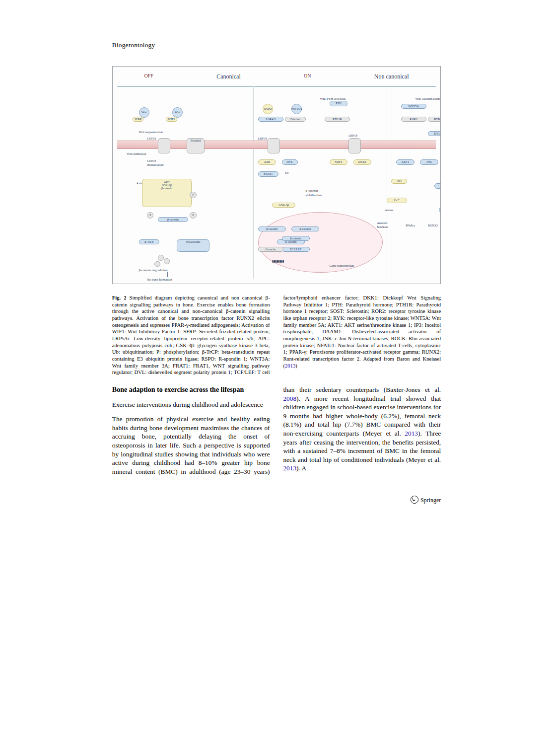Biogerontology
OFF Canonical ON Non canonical
Wnt-calcium pathway
Wnt-PTH crosstalk
Wnt
Wnt
SFRP
WIF1
Wnt sequestration
LRP5/6
Frizzled
Wnt inhibition
LRP5/6
internalisation
APC
GSK-3β
β-catenin
Axin
P
P
P
β-catenin
β-TrCP
Proteasome
β-catenin degradation
No bone formation
RSPO
WNT3A
LGR4/5
Frizzled
LRP5/6
Axin
FRAT1
DVL
Ub
GSK-3β
β-catenin
β-catenin
β-catenin
β-catenin
stabilisation
PTH
PTH1R
LRP5/6
SOST
DKK1
WNT5A
ROR2
RYK
DVL
AKT1
JNK
DAAM1
IP3
Ca²⁺
ROCK
release
NFATc1
Anabolic
functions
PPAR-γ
RUNX2
(in osteoblasts)
β-catenin
TCF/LEF
Groucho
▮▮▮▮▮▮▮▮
Gene transcription
Fig. 2 Simplified diagram depicting canonical and non canonical β-catenin signalling pathways in bone. Exercise enables bone formation through the active canonical and non-canonical β-catenin signalling pathways. Activation of the bone transcription factor RUNX2 elicits osteogenesis and supresses PPAR-γ-mediated adipogenesis; Activation of WIF1: Wnt Inhibitory Factor 1: SFRP: Secreted frizzled-related protein; LRP5/6: Low-density lipoprotein receptor-related protein 5/6; APC: adenomatous polyposis coli; GSK-3β: glycogen synthase kinase 3 beta; Ub: ubiquitination; P: phosphorylation; β-TrCP: beta-transducin repeat containing E3 ubiquitin protein ligase; RSPO: R-spondin 1; WNT3A: Wnt family member 3A; FRAT1: FRAT1, WNT signalling pathway regulator; DVL: dishevelled segment polarity protein 1; TCF/LEF: T cell factor/lymphoid enhancer factor; DKK1: Dickkopf Wnt Signaling Pathway Inhibitor 1; PTH: Parathyroid hormone; PTH1R: Parathyroid hormone 1 receptor; SOST: Sclerostin; ROR2: receptor tyrosine kinase like orphan receptor 2; RYK: receptor-like tyrosine kinase; WNT5A: Wnt family member 5A; AKT1: AKT serine/threonine kinase 1; IP3: Inositol trisphosphate; DAAM1: Disheveled-associated activator of morphogenesis 1; JNK: c-Jun N-terminal kinases; ROCK: Rho-associated protein kinase; NFATc1: Nuclear factor of activated T-cells, cytoplasmic 1; PPAR-γ: Peroxisome proliferator-activated receptor gamma; RUNX2: Runt-related transcription factor 2. Adapted from Baron and Kneissel (2013)
Bone adaption to exercise across the lifespan
Exercise interventions during childhood and adolescence
The promotion of physical exercise and healthy eating habits during bone development maximises the chances of accruing bone, potentially delaying the onset of osteoporosis in later life. Such a perspective is supported by longitudinal studies showing that individuals who were active during childhood had 8–10% greater hip bone mineral content (BMC) in adulthood (age 23–30 years) than their sedentary counterparts (Baxter-Jones et al. 2008). A more recent longitudinal trial showed that children engaged in school-based exercise interventions for 9 months had higher whole-body (6.2%), femoral neck (8.1%) and total hip (7.7%) BMC compared with their non-exercising counterparts (Meyer et al. 2013). Three years after ceasing the intervention, the benefits persisted, with a sustained 7–8% increment of BMC in the femoral neck and total hip of conditioned individuals (Meyer et al. 2013). A
Springer